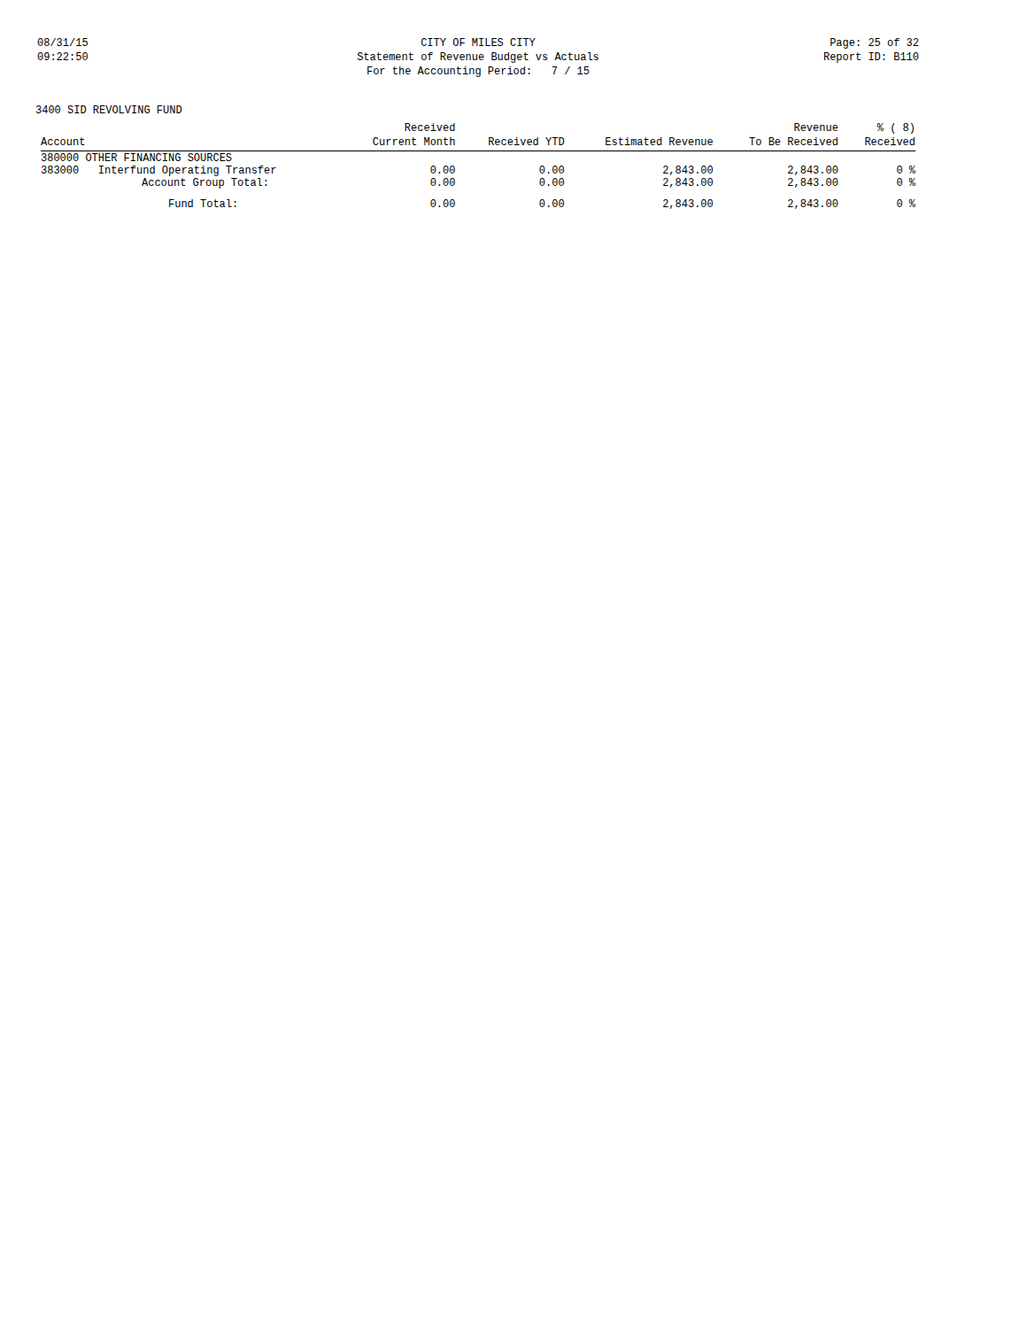| 08/31/15 | CITY OF MILES CITY | Page: 25 of 32 |
| 09:22:50 | Statement of Revenue Budget vs Actuals | Report ID: B110 |
| | For the Accounting Period: 7 / 15 | |
3400 SID REVOLVING FUND
| | Received | | | Revenue | % ( 8) |
| --- | --- | --- | --- | --- | --- |
| Account | Current Month | Received YTD | Estimated Revenue | To Be Received | Received |
| 380000 OTHER FINANCING SOURCES |
| 383000 Interfund Operating Transfer | 0.00 | 0.00 | 2,843.00 | 2,843.00 | 0 % |
| Account Group Total: | 0.00 | 0.00 | 2,843.00 | 2,843.00 | 0 % |
| Fund Total: | 0.00 | 0.00 | 2,843.00 | 2,843.00 | 0 % |